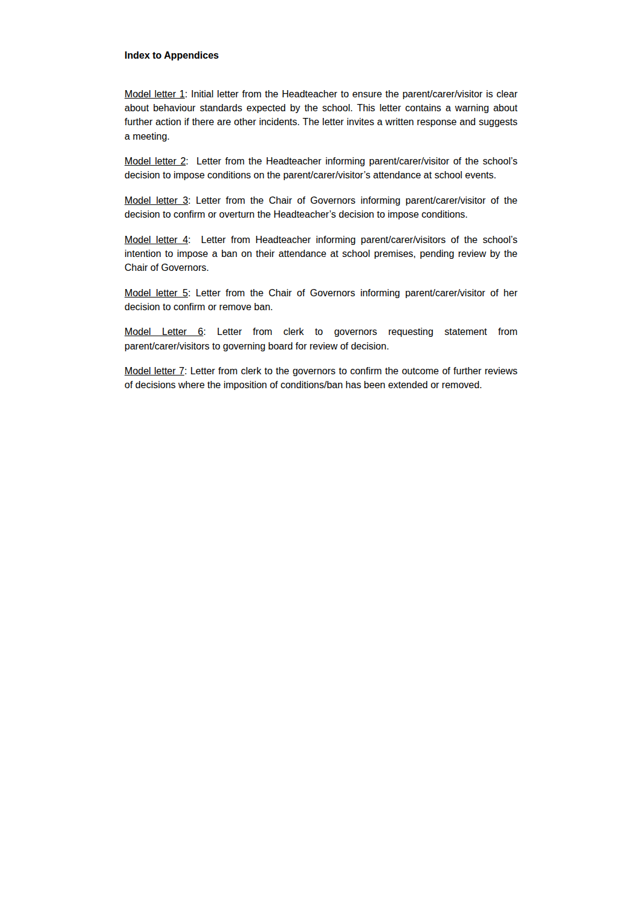Index to Appendices
Model letter 1: Initial letter from the Headteacher to ensure the parent/carer/visitor is clear about behaviour standards expected by the school. This letter contains a warning about further action if there are other incidents. The letter invites a written response and suggests a meeting.
Model letter 2: Letter from the Headteacher informing parent/carer/visitor of the school’s decision to impose conditions on the parent/carer/visitor’s attendance at school events.
Model letter 3: Letter from the Chair of Governors informing parent/carer/visitor of the decision to confirm or overturn the Headteacher’s decision to impose conditions.
Model letter 4: Letter from Headteacher informing parent/carer/visitors of the school’s intention to impose a ban on their attendance at school premises, pending review by the Chair of Governors.
Model letter 5: Letter from the Chair of Governors informing parent/carer/visitor of her decision to confirm or remove ban.
Model Letter 6: Letter from clerk to governors requesting statement from parent/carer/visitors to governing board for review of decision.
Model letter 7: Letter from clerk to the governors to confirm the outcome of further reviews of decisions where the imposition of conditions/ban has been extended or removed.